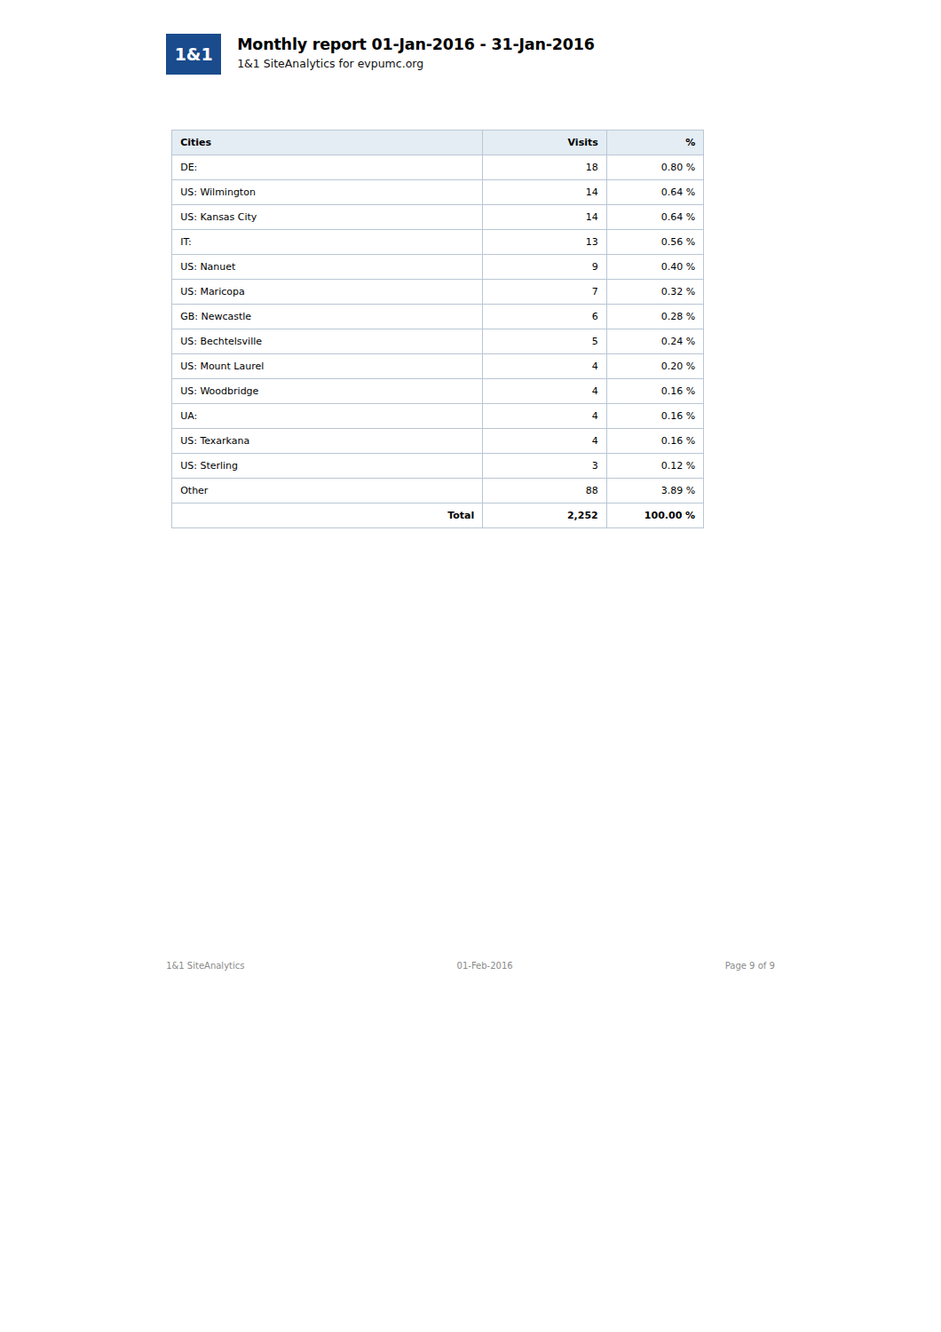1&1
Monthly report 01-Jan-2016 - 31-Jan-2016
1&1 SiteAnalytics for evpumc.org
| Cities | Visits | % |
| --- | --- | --- |
| DE: | 18 | 0.80 % |
| US: Wilmington | 14 | 0.64 % |
| US: Kansas City | 14 | 0.64 % |
| IT: | 13 | 0.56 % |
| US: Nanuet | 9 | 0.40 % |
| US: Maricopa | 7 | 0.32 % |
| GB: Newcastle | 6 | 0.28 % |
| US: Bechtelsville | 5 | 0.24 % |
| US: Mount Laurel | 4 | 0.20 % |
| US: Woodbridge | 4 | 0.16 % |
| UA: | 4 | 0.16 % |
| US: Texarkana | 4 | 0.16 % |
| US: Sterling | 3 | 0.12 % |
| Other | 88 | 3.89 % |
| Total | 2,252 | 100.00 % |
1&1 SiteAnalytics
01-Feb-2016
Page 9 of 9